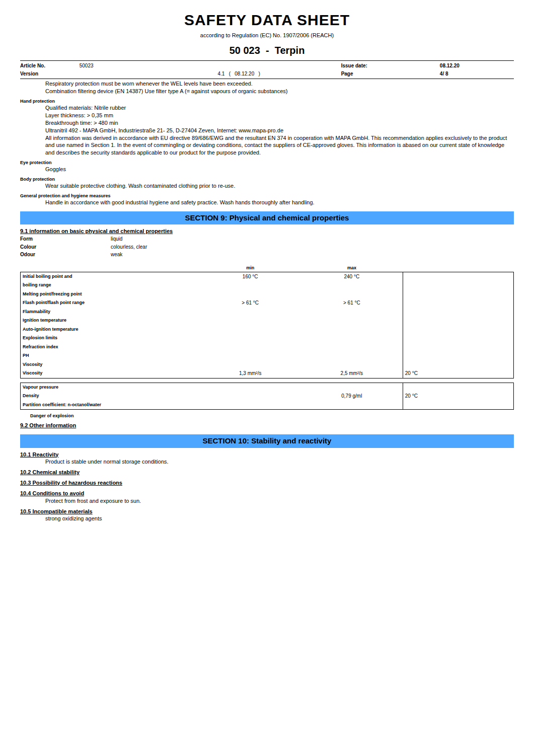SAFETY DATA SHEET
according to Regulation (EC) No. 1907/2006 (REACH)
50 023 - Terpin
| Article No. | 50023 | | Issue date: | 08.12.20 |
| Version | | 4.1 ( 08.12.20 ) | Page | 4/ 8 |
Respiratory protection must be worn whenever the WEL levels have been exceeded.
Combination filtering device (EN 14387) Use filter type A (= against vapours of organic substances)
Hand protection
Qualified materials: Nitrile rubber
Layer thickness: > 0,35 mm
Breakthrough time: > 480 min
Ultranitril 492 - MAPA GmbH, Industriestraße 21- 25, D-27404 Zeven, Internet: www.mapa-pro.de
All information was derived in accordance with EU directive 89/686/EWG and the resultant EN 374 in cooperation with MAPA GmbH. This recommendation applies exclusively to the product and use named in Section 1. In the event of commingling or deviating conditions, contact the suppliers of CE-approved gloves. This information is abased on our current state of knowledge and describes the security standards applicable to our product for the purpose provided.
Eye protection
Goggles
Body protection
Wear suitable protective clothing. Wash contaminated clothing prior to re-use.
General protection and hygiene measures
Handle in accordance with good industrial hygiene and safety practice. Wash hands thoroughly after handling.
SECTION 9: Physical and chemical properties
9.1 information on basic physical and chemical properties
| Form | liquid |
| Colour | colourless, clear |
| Odour | weak |
| | min | max | |
| Initial boiling point and | 160 °C | 240 °C | |
| boiling range | | | |
| Melting point/freezing point | | | |
| Flash point/flash point range | > 61 °C | > 61 °C | |
| Flammability | | | |
| Ignition temperature | | | |
| Auto-ignition temperature | | | |
| Explosion limits | | | |
| Refraction index | | | |
| PH | | | |
| Viscosity | | | |
| Viscosity | 1,3 mm²/s | 2,5 mm²/s | 20 °C |
| Vapour pressure | | | |
| Density | | 0,79 g/ml | 20 °C |
| Partition coefficient: n-octanol/water | | | |
Danger of explosion
9.2 Other information
SECTION 10: Stability and reactivity
10.1 Reactivity
Product is stable under normal storage conditions.
10.2 Chemical stability
10.3 Possibility of hazardous reactions
10.4 Conditions to avoid
Protect from frost and exposure to sun.
10.5 Incompatible materials
strong oxidizing agents